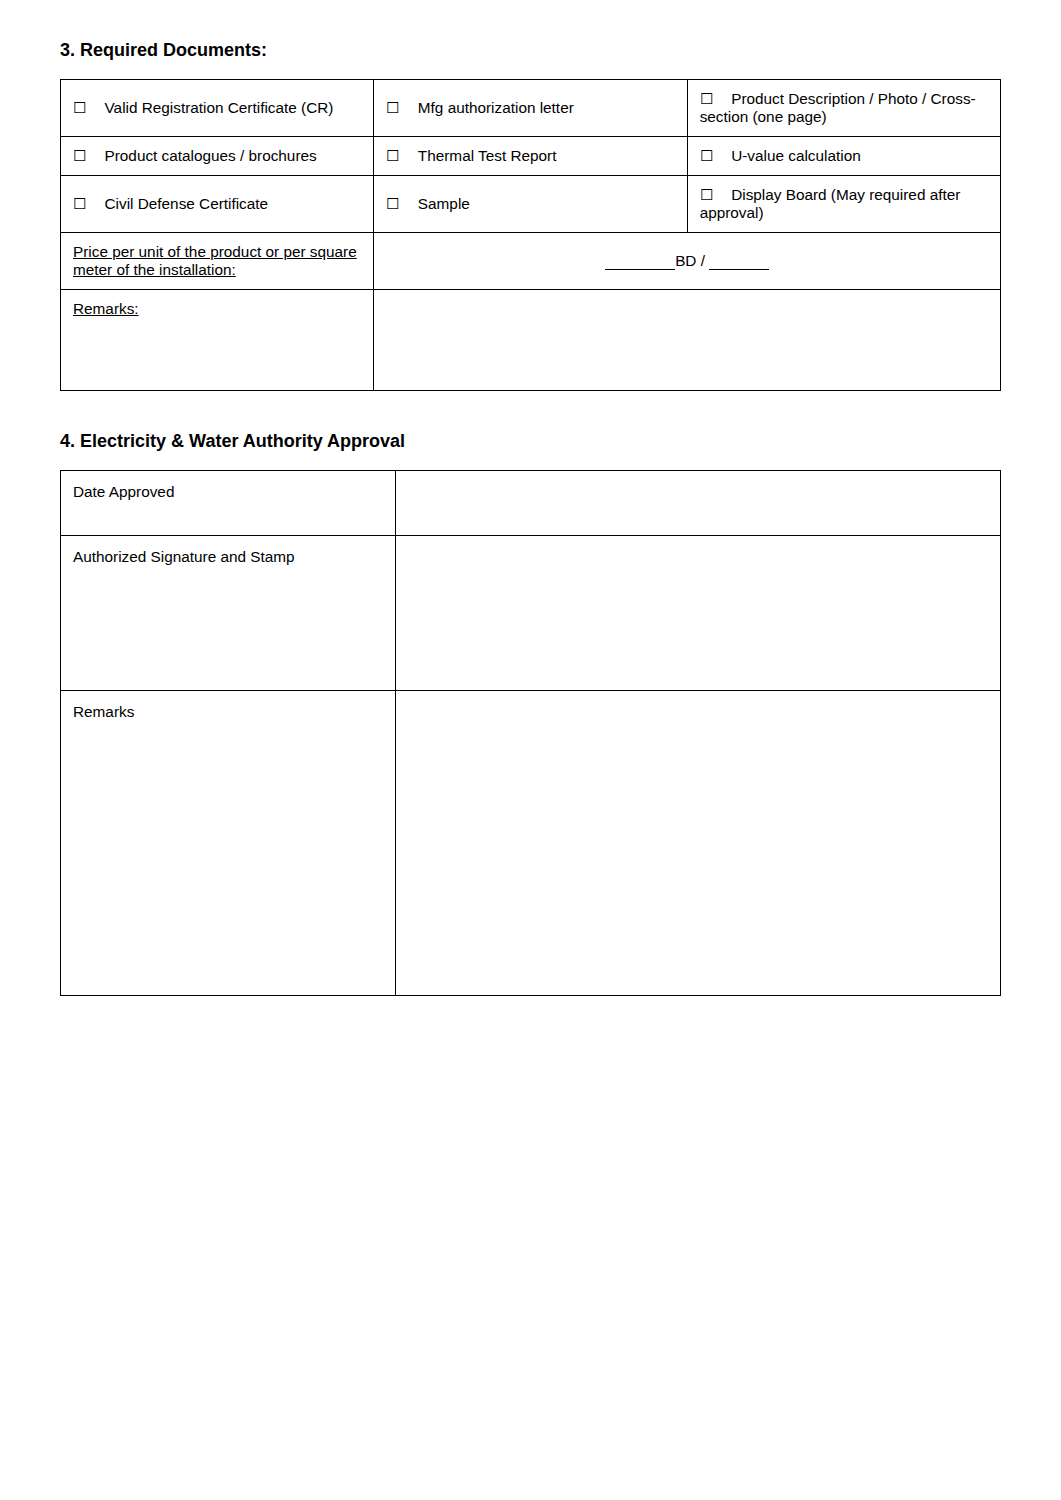3. Required Documents:
| ☐ Valid Registration Certificate (CR) | ☐ Mfg authorization letter | ☐ Product Description / Photo / Cross-section (one page) |
| ☐ Product catalogues / brochures | ☐ Thermal Test Report | ☐ U-value calculation |
| ☐ Civil Defense Certificate | ☐ Sample | ☐ Display Board (May required after approval) |
| Price per unit of the product or per square meter of the installation: | BD / |
| Remarks: | |
4. Electricity & Water Authority Approval
| Date Approved | |
| Authorized Signature and Stamp | |
| Remarks | |